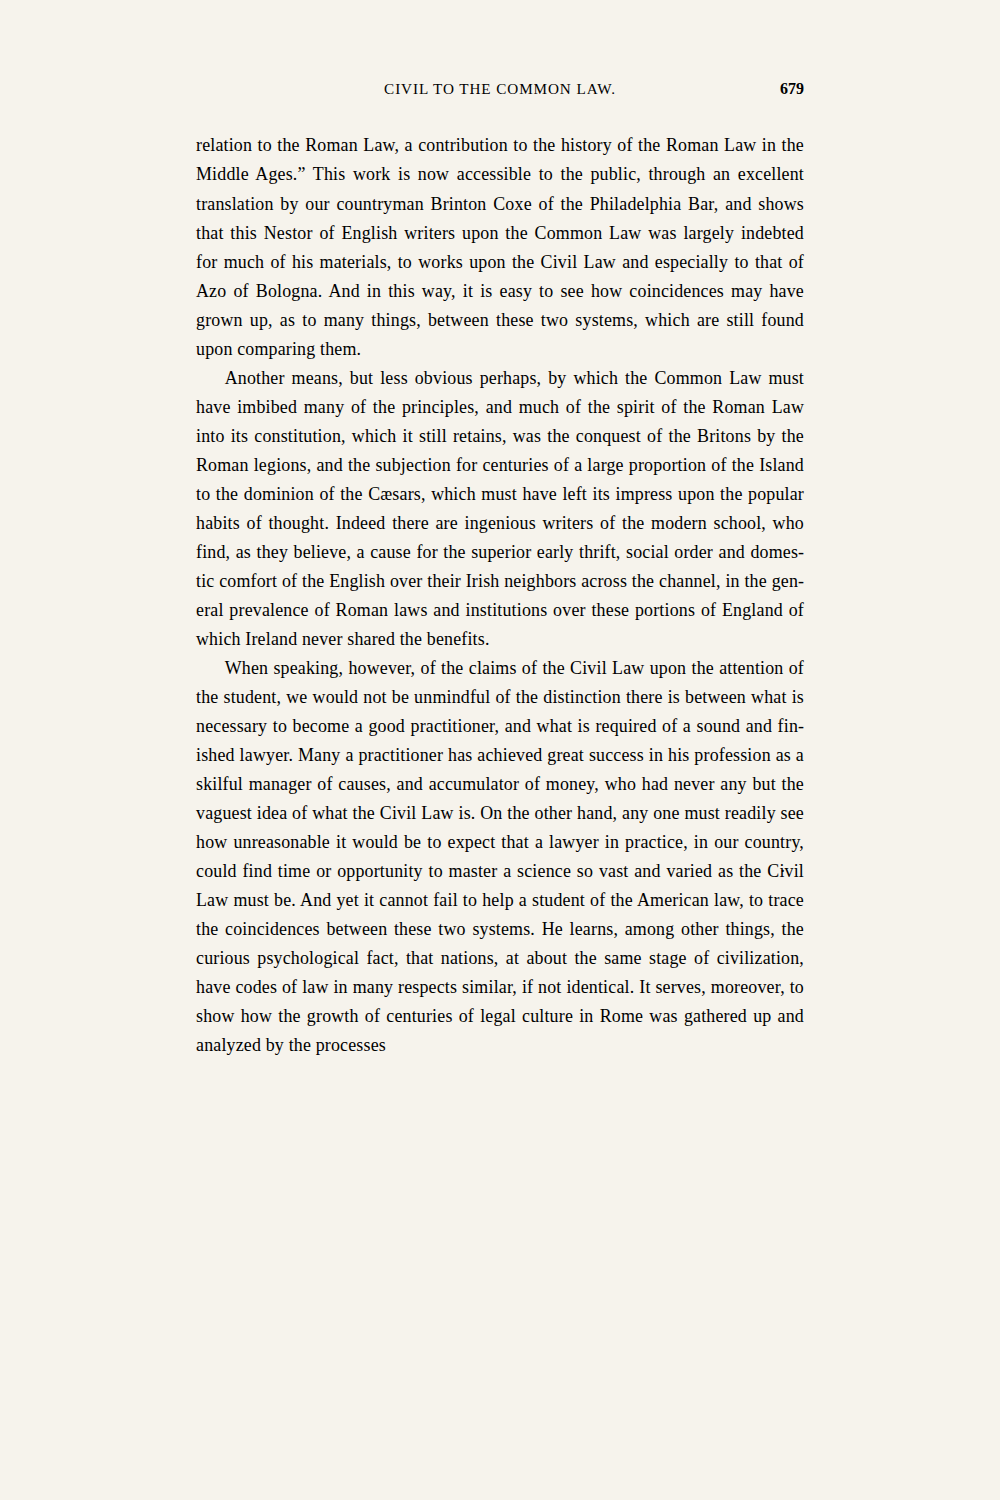Civil to the Common Law. 679
relation to the Roman Law, a contribution to the history of the Roman Law in the Middle Ages.” This work is now accessible to the public, through an excellent translation by our countryman Brinton Coxe of the Philadelphia Bar, and shows that this Nestor of English writers upon the Common Law was largely indebted for much of his materials, to works upon the Civil Law and especially to that of Azo of Bologna. And in this way, it is easy to see how coincidences may have grown up, as to many things, between these two systems, which are still found upon comparing them.
Another means, but less obvious perhaps, by which the Common Law must have imbibed many of the principles, and much of the spirit of the Roman Law into its constitution, which it still retains, was the conquest of the Britons by the Roman legions, and the subjection for centuries of a large proportion of the Island to the dominion of the Cæsars, which must have left its impress upon the popular habits of thought. Indeed there are ingenious writers of the modern school, who find, as they believe, a cause for the superior early thrift, social order and domestic comfort of the English over their Irish neighbors across the channel, in the general prevalence of Roman laws and institutions over these portions of England of which Ireland never shared the benefits.
When speaking, however, of the claims of the Civil Law upon the attention of the student, we would not be unmindful of the distinction there is between what is necessary to become a good practitioner, and what is required of a sound and finished lawyer. Many a practitioner has achieved great success in his profession as a skilful manager of causes, and accumulator of money, who had never any but the vaguest idea of what the Civil Law is. On the other hand, any one must readily see how unreasonable it would be to expect that a lawyer in practice, in our country, could find time or opportunity to master a science so vast and varied as the Civil Law must be. And yet it cannot fail to help a student of the American law, to trace the coincidences between these two systems. He learns, among other things, the curious psychological fact, that nations, at about the same stage of civilization, have codes of law in many respects similar, if not identical. It serves, moreover, to show how the growth of centuries of legal culture in Rome was gathered up and analyzed by the processes